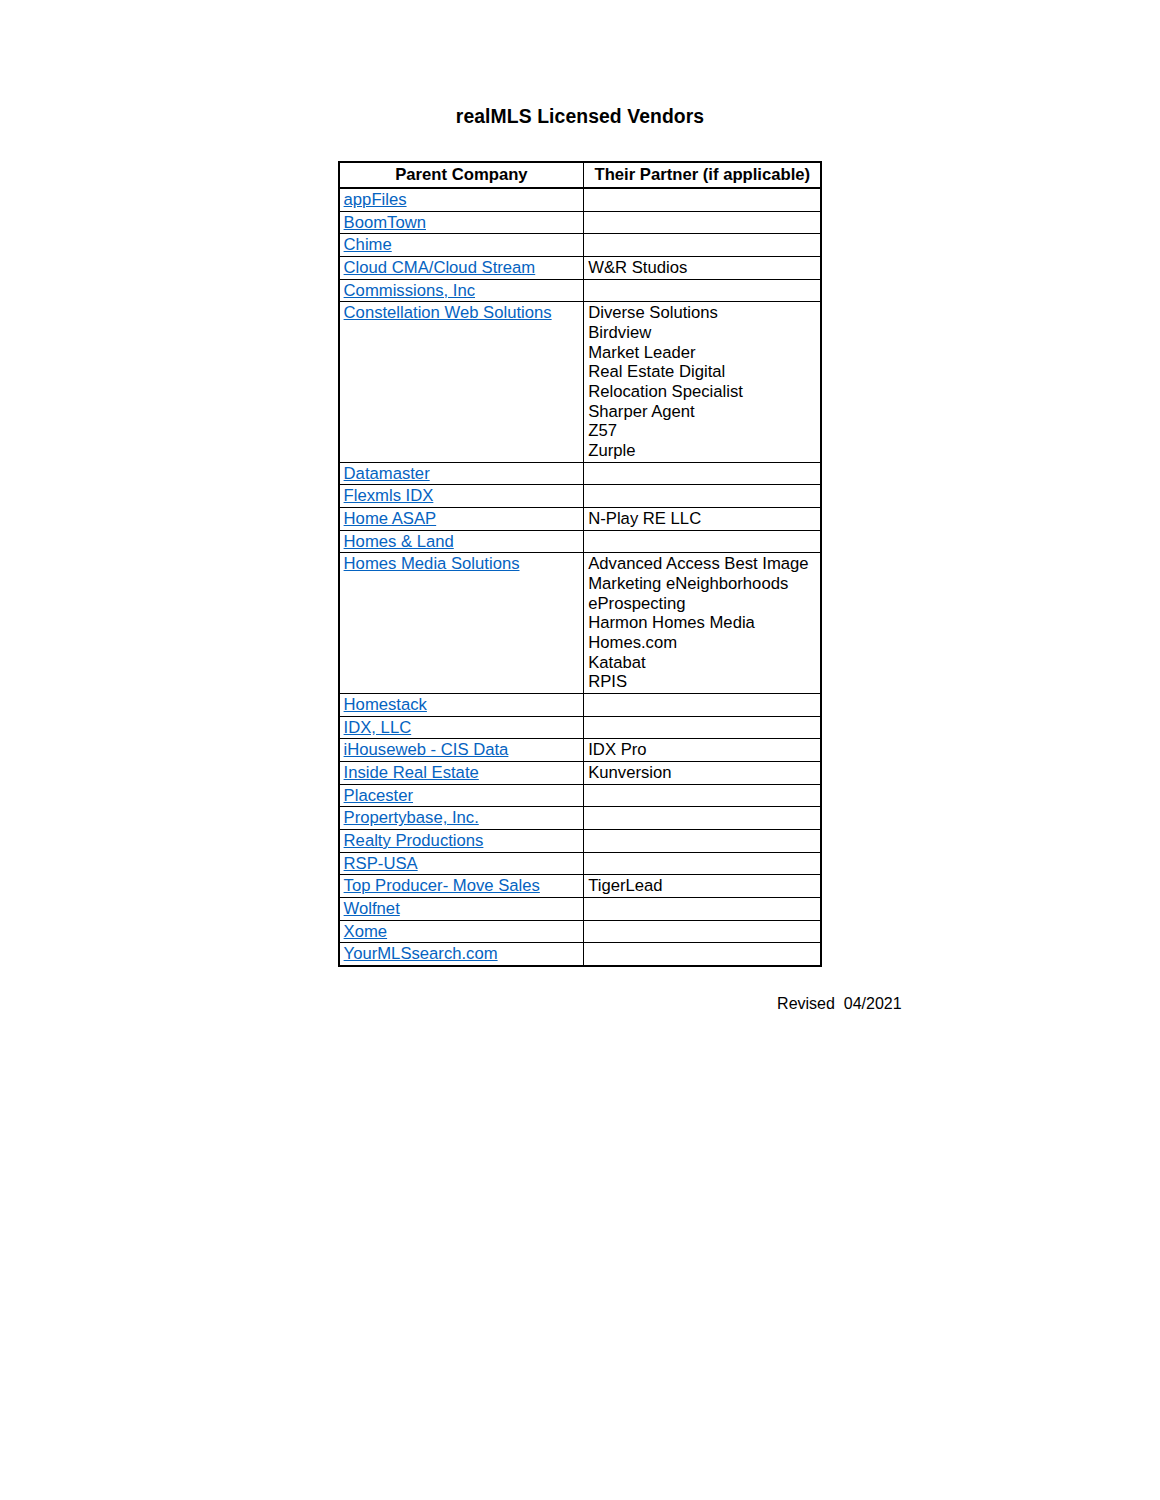realMLS Licensed Vendors
| Parent Company | Their Partner (if applicable) |
| --- | --- |
| appFiles | |
| BoomTown | |
| Chime | |
| Cloud CMA/Cloud Stream | W&R Studios |
| Commissions, Inc | |
| Constellation Web Solutions | Diverse Solutions Birdview Market Leader Real Estate Digital Relocation Specialist Sharper Agent Z57 Zurple |
| Datamaster | |
| Flexmls IDX | |
| Home ASAP | N-Play RE LLC |
| Homes & Land | |
| Homes Media Solutions | Advanced Access Best Image Marketing eNeighborhoods eProspecting Harmon Homes Media Homes.com Katabat RPIS |
| Homestack | |
| IDX, LLC | |
| iHouseweb - CIS Data | IDX Pro |
| Inside Real Estate | Kunversion |
| Placester | |
| Propertybase, Inc. | |
| Realty Productions | |
| RSP-USA | |
| Top Producer- Move Sales | TigerLead |
| Wolfnet | |
| Xome | |
| YourMLSsearch.com | |
Revised 04/2021